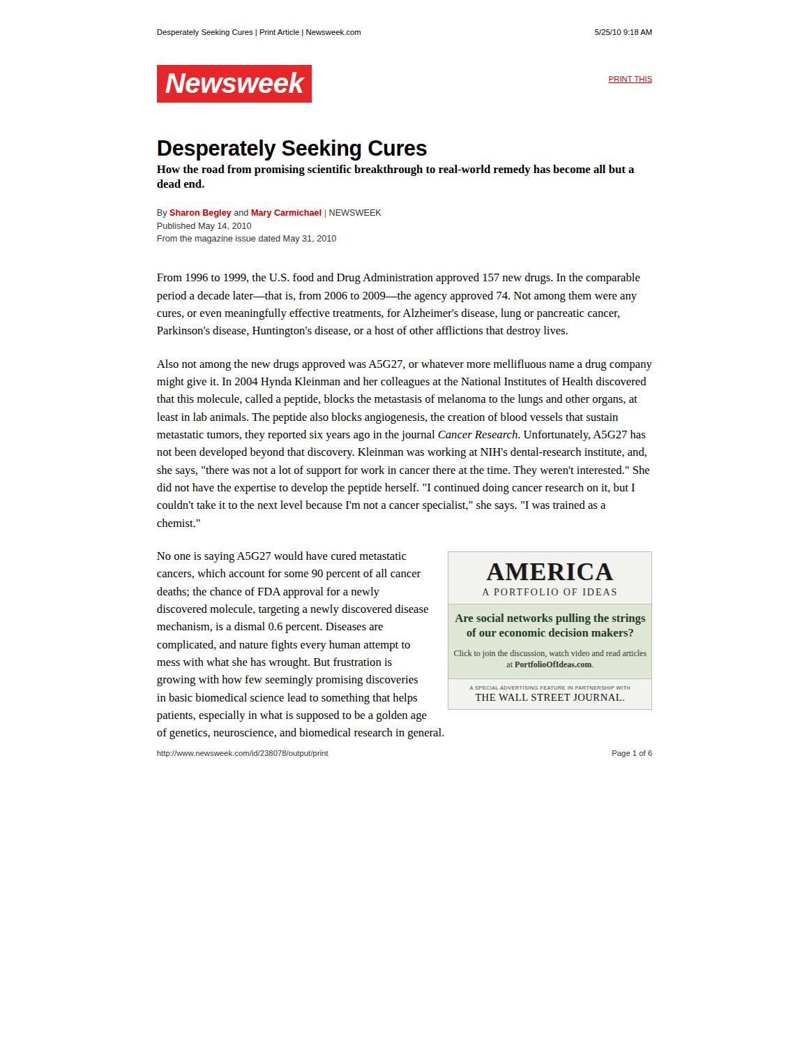Desperately Seeking Cures | Print Article | Newsweek.com 5/25/10 9:18 AM
Newsweek PRINT THIS
Desperately Seeking Cures
How the road from promising scientific breakthrough to real-world remedy has become all but a dead end.
By Sharon Begley and Mary Carmichael | NEWSWEEK
Published May 14, 2010
From the magazine issue dated May 31, 2010
From 1996 to 1999, the U.S. food and Drug Administration approved 157 new drugs. In the comparable period a decade later—that is, from 2006 to 2009—the agency approved 74. Not among them were any cures, or even meaningfully effective treatments, for Alzheimer's disease, lung or pancreatic cancer, Parkinson's disease, Huntington's disease, or a host of other afflictions that destroy lives.
Also not among the new drugs approved was A5G27, or whatever more mellifluous name a drug company might give it. In 2004 Hynda Kleinman and her colleagues at the National Institutes of Health discovered that this molecule, called a peptide, blocks the metastasis of melanoma to the lungs and other organs, at least in lab animals. The peptide also blocks angiogenesis, the creation of blood vessels that sustain metastatic tumors, they reported six years ago in the journal Cancer Research. Unfortunately, A5G27 has not been developed beyond that discovery. Kleinman was working at NIH's dental-research institute, and, she says, "there was not a lot of support for work in cancer there at the time. They weren't interested." She did not have the expertise to develop the peptide herself. "I continued doing cancer research on it, but I couldn't take it to the next level because I'm not a cancer specialist," she says. "I was trained as a chemist."
AMERICA
A PORTFOLIO OF IDEAS
Are social networks pulling the strings of our economic decision makers?
Click to join the discussion, watch video and read articles at PortfolioOfIdeas.com.
A SPECIAL ADVERTISING FEATURE IN PARTNERSHIP WITH
THE WALL STREET JOURNAL.
No one is saying A5G27 would have cured metastatic cancers, which account for some 90 percent of all cancer deaths; the chance of FDA approval for a newly discovered molecule, targeting a newly discovered disease mechanism, is a dismal 0.6 percent. Diseases are complicated, and nature fights every human attempt to mess with what she has wrought. But frustration is growing with how few seemingly promising discoveries in basic biomedical science lead to something that helps patients, especially in what is supposed to be a golden age of genetics, neuroscience, and biomedical research in general.
http://www.newsweek.com/id/238078/output/print Page 1 of 6